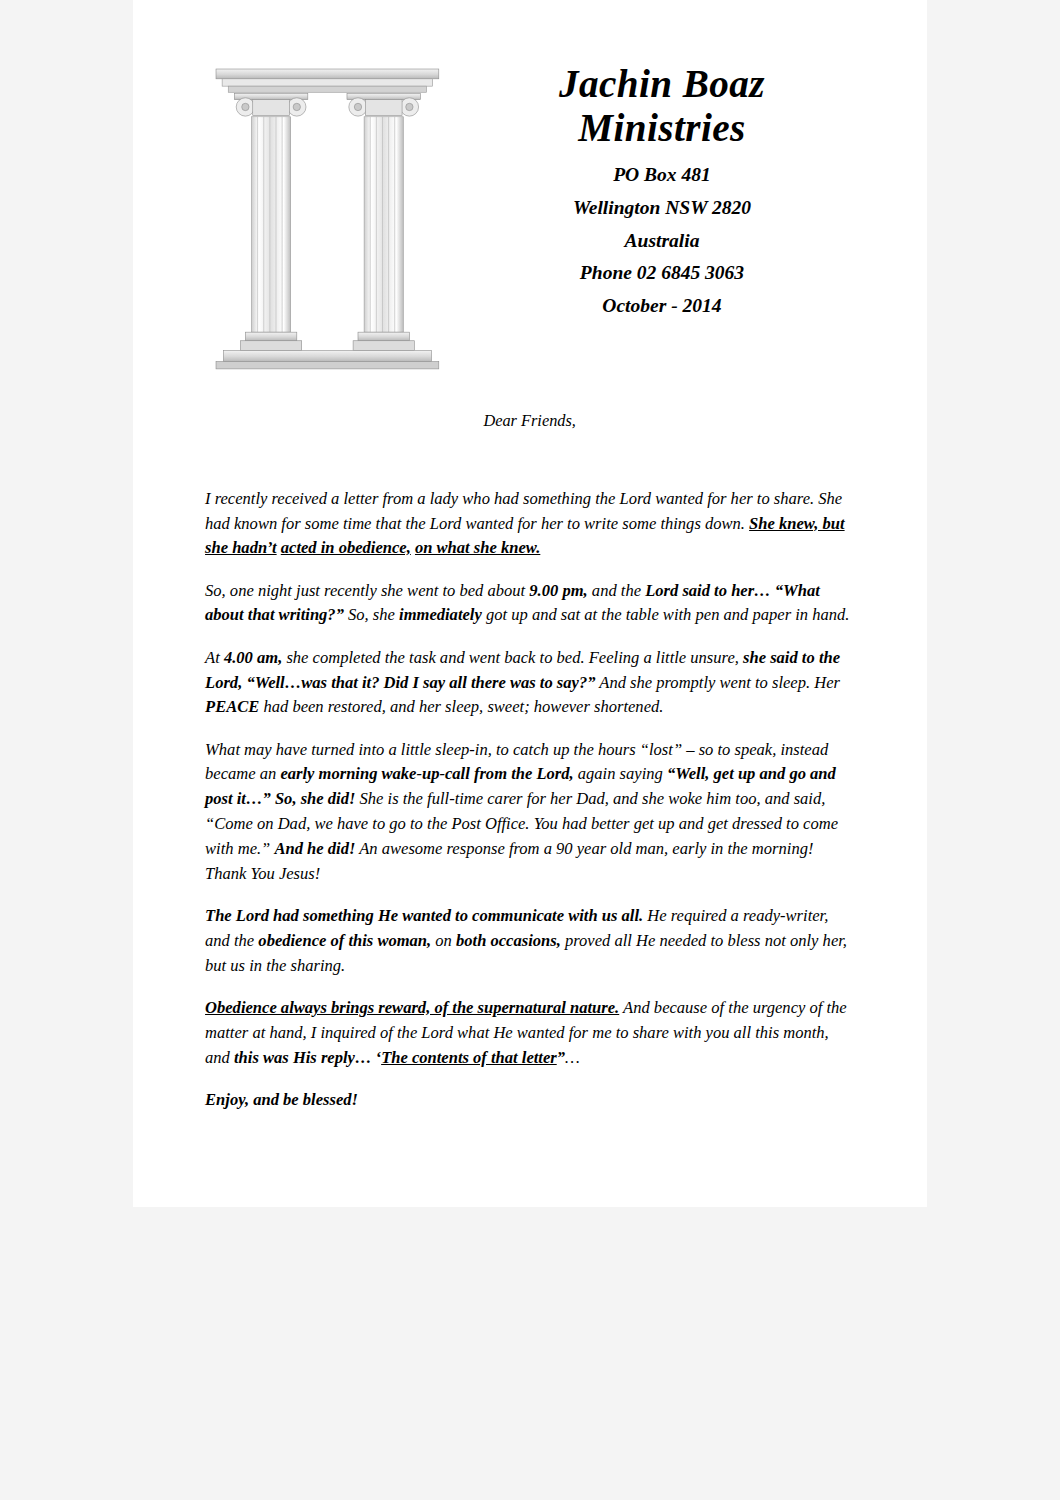Jachin Boaz
Ministries
PO Box 481
Wellington NSW 2820
Australia
Phone 02 6845 3063
October - 2014
Dear Friends,
I recently received a letter from a lady who had something the Lord wanted for her to share. She had known for some time that the Lord wanted for her to write some things down. She knew, but she hadn’t acted in obedience, on what she knew.
So, one night just recently she went to bed about 9.00 pm, and the Lord said to her… “What about that writing?” So, she immediately got up and sat at the table with pen and paper in hand.
At 4.00 am, she completed the task and went back to bed. Feeling a little unsure, she said to the Lord, “Well…was that it? Did I say all there was to say?” And she promptly went to sleep. Her PEACE had been restored, and her sleep, sweet; however shortened.
What may have turned into a little sleep-in, to catch up the hours “lost” – so to speak, instead became an early morning wake-up-call from the Lord, again saying “Well, get up and go and post it…” So, she did! She is the full-time carer for her Dad, and she woke him too, and said, “Come on Dad, we have to go to the Post Office. You had better get up and get dressed to come with me.” And he did! An awesome response from a 90 year old man, early in the morning! Thank You Jesus!
The Lord had something He wanted to communicate with us all. He required a ready-writer, and the obedience of this woman, on both occasions, proved all He needed to bless not only her, but us in the sharing.
Obedience always brings reward, of the supernatural nature. And because of the urgency of the matter at hand, I inquired of the Lord what He wanted for me to share with you all this month, and this was His reply… ‘The contents of that letter”…
Enjoy, and be blessed!